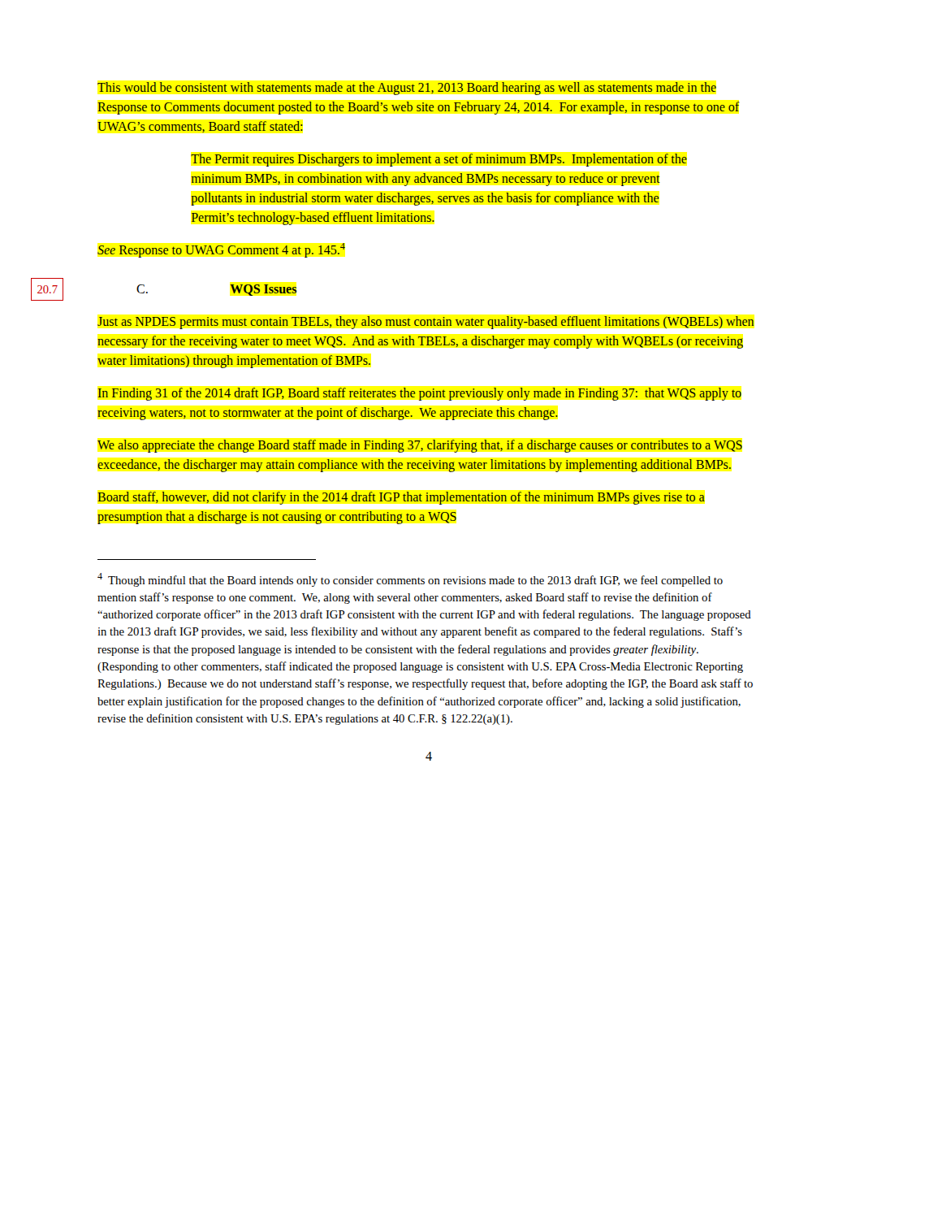This would be consistent with statements made at the August 21, 2013 Board hearing as well as statements made in the Response to Comments document posted to the Board’s web site on February 24, 2014. For example, in response to one of UWAG’s comments, Board staff stated:
The Permit requires Dischargers to implement a set of minimum BMPs. Implementation of the minimum BMPs, in combination with any advanced BMPs necessary to reduce or prevent pollutants in industrial storm water discharges, serves as the basis for compliance with the Permit’s technology-based effluent limitations.
See Response to UWAG Comment 4 at p. 145.4
20.7 C. WQS Issues
Just as NPDES permits must contain TBELs, they also must contain water quality-based effluent limitations (WQBELs) when necessary for the receiving water to meet WQS. And as with TBELs, a discharger may comply with WQBELs (or receiving water limitations) through implementation of BMPs.
In Finding 31 of the 2014 draft IGP, Board staff reiterates the point previously only made in Finding 37: that WQS apply to receiving waters, not to stormwater at the point of discharge. We appreciate this change.
We also appreciate the change Board staff made in Finding 37, clarifying that, if a discharge causes or contributes to a WQS exceedance, the discharger may attain compliance with the receiving water limitations by implementing additional BMPs.
Board staff, however, did not clarify in the 2014 draft IGP that implementation of the minimum BMPs gives rise to a presumption that a discharge is not causing or contributing to a WQS
4 Though mindful that the Board intends only to consider comments on revisions made to the 2013 draft IGP, we feel compelled to mention staff’s response to one comment. We, along with several other commenters, asked Board staff to revise the definition of “authorized corporate officer” in the 2013 draft IGP consistent with the current IGP and with federal regulations. The language proposed in the 2013 draft IGP provides, we said, less flexibility and without any apparent benefit as compared to the federal regulations. Staff’s response is that the proposed language is intended to be consistent with the federal regulations and provides greater flexibility. (Responding to other commenters, staff indicated the proposed language is consistent with U.S. EPA Cross-Media Electronic Reporting Regulations.) Because we do not understand staff’s response, we respectfully request that, before adopting the IGP, the Board ask staff to better explain justification for the proposed changes to the definition of “authorized corporate officer” and, lacking a solid justification, revise the definition consistent with U.S. EPA’s regulations at 40 C.F.R. § 122.22(a)(1).
4